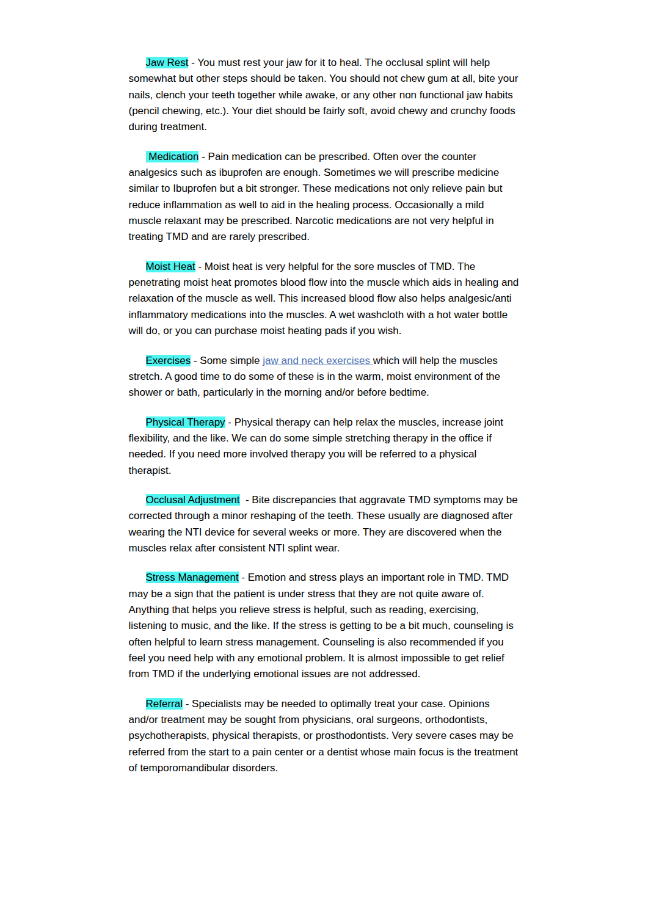Jaw Rest - You must rest your jaw for it to heal. The occlusal splint will help somewhat but other steps should be taken. You should not chew gum at all, bite your nails, clench your teeth together while awake, or any other non functional jaw habits (pencil chewing, etc.). Your diet should be fairly soft, avoid chewy and crunchy foods during treatment.
Medication - Pain medication can be prescribed. Often over the counter analgesics such as ibuprofen are enough. Sometimes we will prescribe medicine similar to Ibuprofen but a bit stronger. These medications not only relieve pain but reduce inflammation as well to aid in the healing process. Occasionally a mild muscle relaxant may be prescribed. Narcotic medications are not very helpful in treating TMD and are rarely prescribed.
Moist Heat - Moist heat is very helpful for the sore muscles of TMD. The penetrating moist heat promotes blood flow into the muscle which aids in healing and relaxation of the muscle as well. This increased blood flow also helps analgesic/anti inflammatory medications into the muscles. A wet washcloth with a hot water bottle will do, or you can purchase moist heating pads if you wish.
Exercises - Some simple jaw and neck exercises which will help the muscles stretch. A good time to do some of these is in the warm, moist environment of the shower or bath, particularly in the morning and/or before bedtime.
Physical Therapy - Physical therapy can help relax the muscles, increase joint flexibility, and the like. We can do some simple stretching therapy in the office if needed. If you need more involved therapy you will be referred to a physical therapist.
Occlusal Adjustment - Bite discrepancies that aggravate TMD symptoms may be corrected through a minor reshaping of the teeth. These usually are diagnosed after wearing the NTI device for several weeks or more. They are discovered when the muscles relax after consistent NTI splint wear.
Stress Management - Emotion and stress plays an important role in TMD. TMD may be a sign that the patient is under stress that they are not quite aware of. Anything that helps you relieve stress is helpful, such as reading, exercising, listening to music, and the like. If the stress is getting to be a bit much, counseling is often helpful to learn stress management. Counseling is also recommended if you feel you need help with any emotional problem. It is almost impossible to get relief from TMD if the underlying emotional issues are not addressed.
Referral - Specialists may be needed to optimally treat your case. Opinions and/or treatment may be sought from physicians, oral surgeons, orthodontists, psychotherapists, physical therapists, or prosthodontists. Very severe cases may be referred from the start to a pain center or a dentist whose main focus is the treatment of temporomandibular disorders.